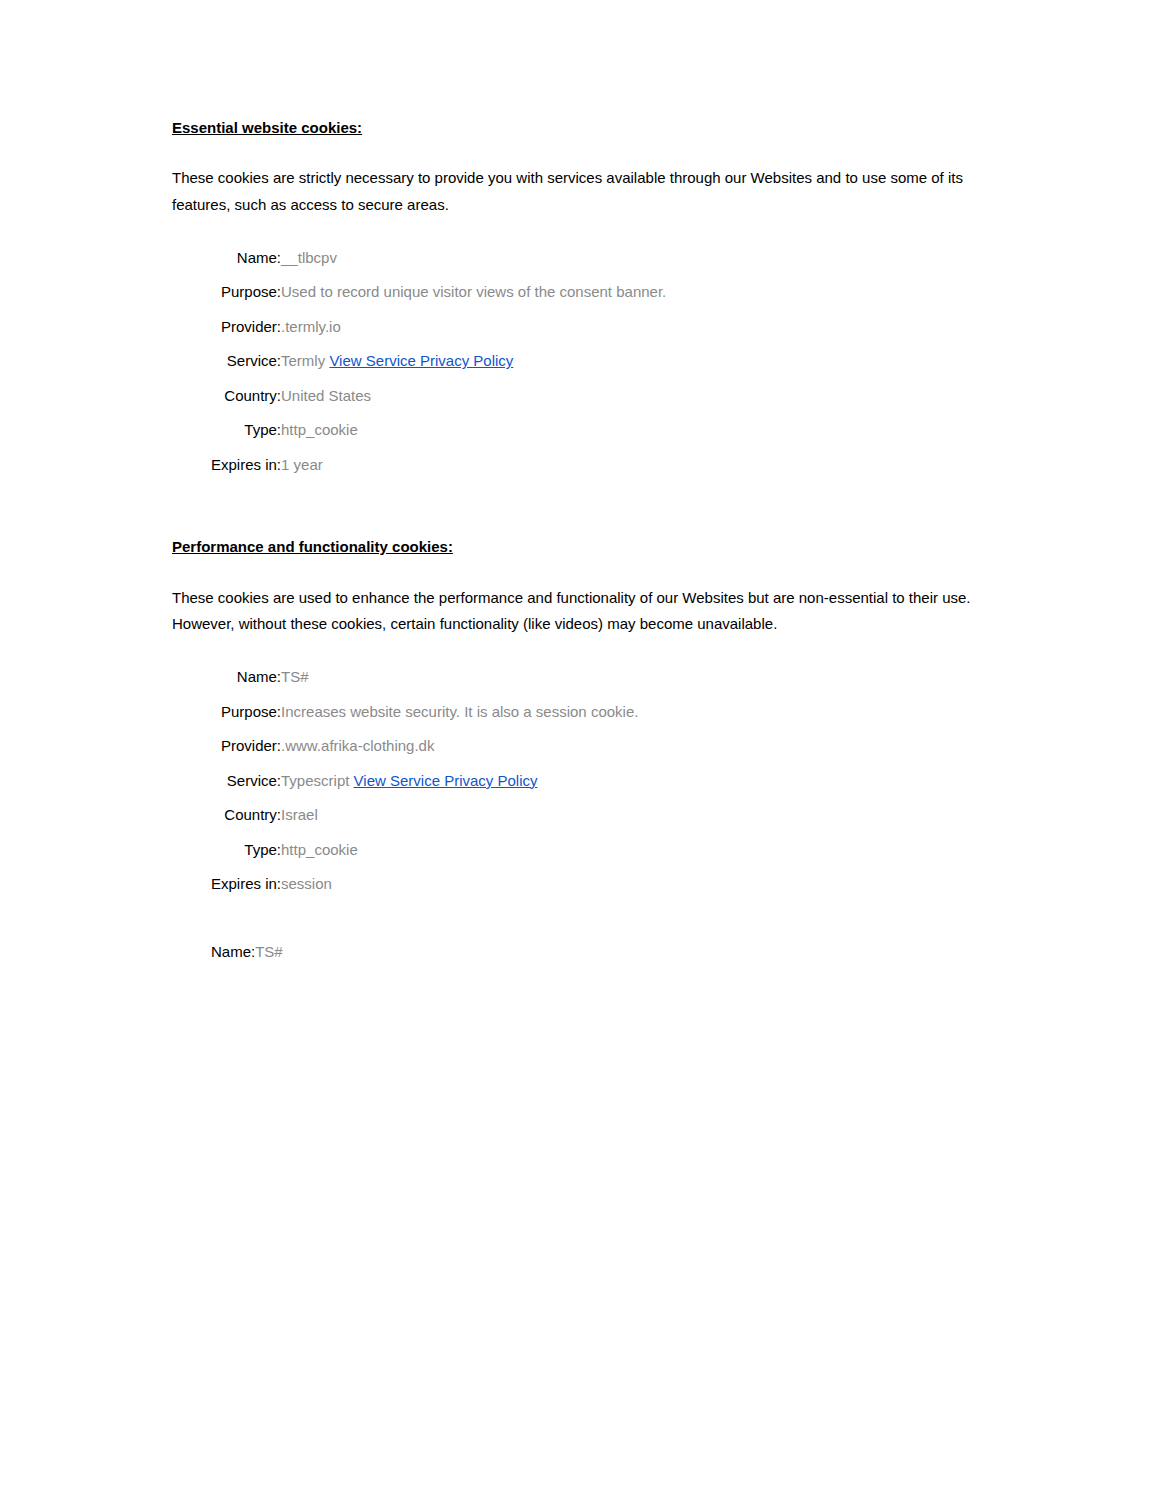Essential website cookies:
These cookies are strictly necessary to provide you with services available through our Websites and to use some of its features, such as access to secure areas.
| Name: | __tlbcpv |
| Purpose: | Used to record unique visitor views of the consent banner. |
| Provider: | .termly.io |
| Service: | Termly View Service Privacy Policy |
| Country: | United States |
| Type: | http_cookie |
| Expires in: | 1 year |
Performance and functionality cookies:
These cookies are used to enhance the performance and functionality of our Websites but are non-essential to their use. However, without these cookies, certain functionality (like videos) may become unavailable.
| Name: | TS# |
| Purpose: | Increases website security. It is also a session cookie. |
| Provider: | .www.afrika-clothing.dk |
| Service: | Typescript View Service Privacy Policy |
| Country: | Israel |
| Type: | http_cookie |
| Expires in: | session |
| Name: | TS# |